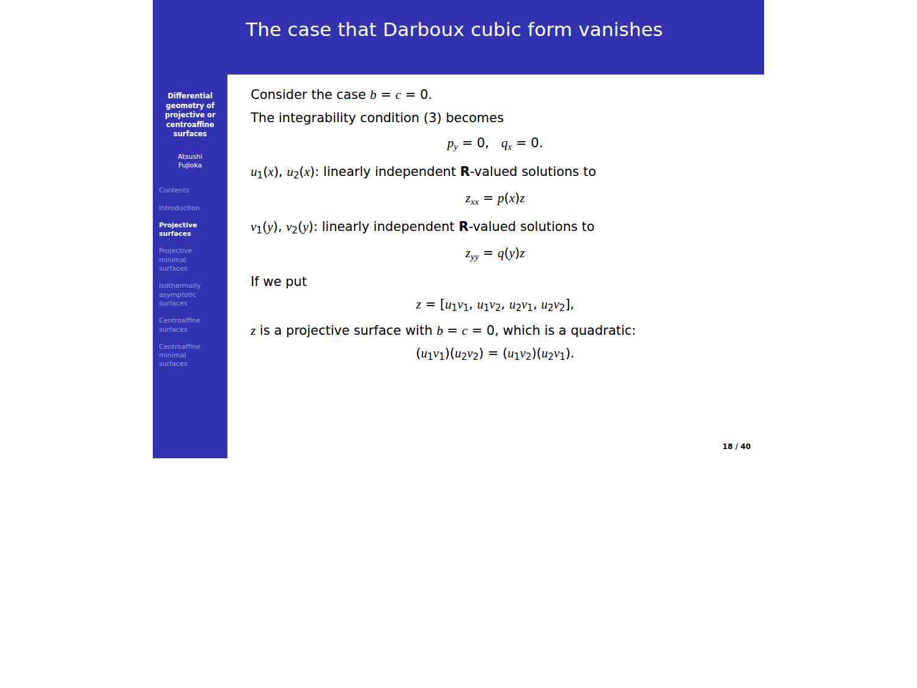The case that Darboux cubic form vanishes
Differential
geometry of
projective or
centroaffine
surfaces
Atsushi
Fujioka
Contents
Introduction
Projective
surfaces
Projective
minimal
surfaces
Isothermally
asymptotic
surfaces
Centroaffine
surfaces
Centroaffine
minimal
surfaces
Consider the case b = c = 0.
The integrability condition (3) becomes
py = 0, qx = 0.
u1(x), u2(x): linearly independent R-valued solutions to
zxx = p(x)z
v1(y), v2(y): linearly independent R-valued solutions to
zyy = q(y)z
If we put
z = [u1v1, u1v2, u2v1, u2v2],
z is a projective surface with b = c = 0, which is a quadratic:
(u1v1)(u2v2) = (u1v2)(u2v1).
18 / 40